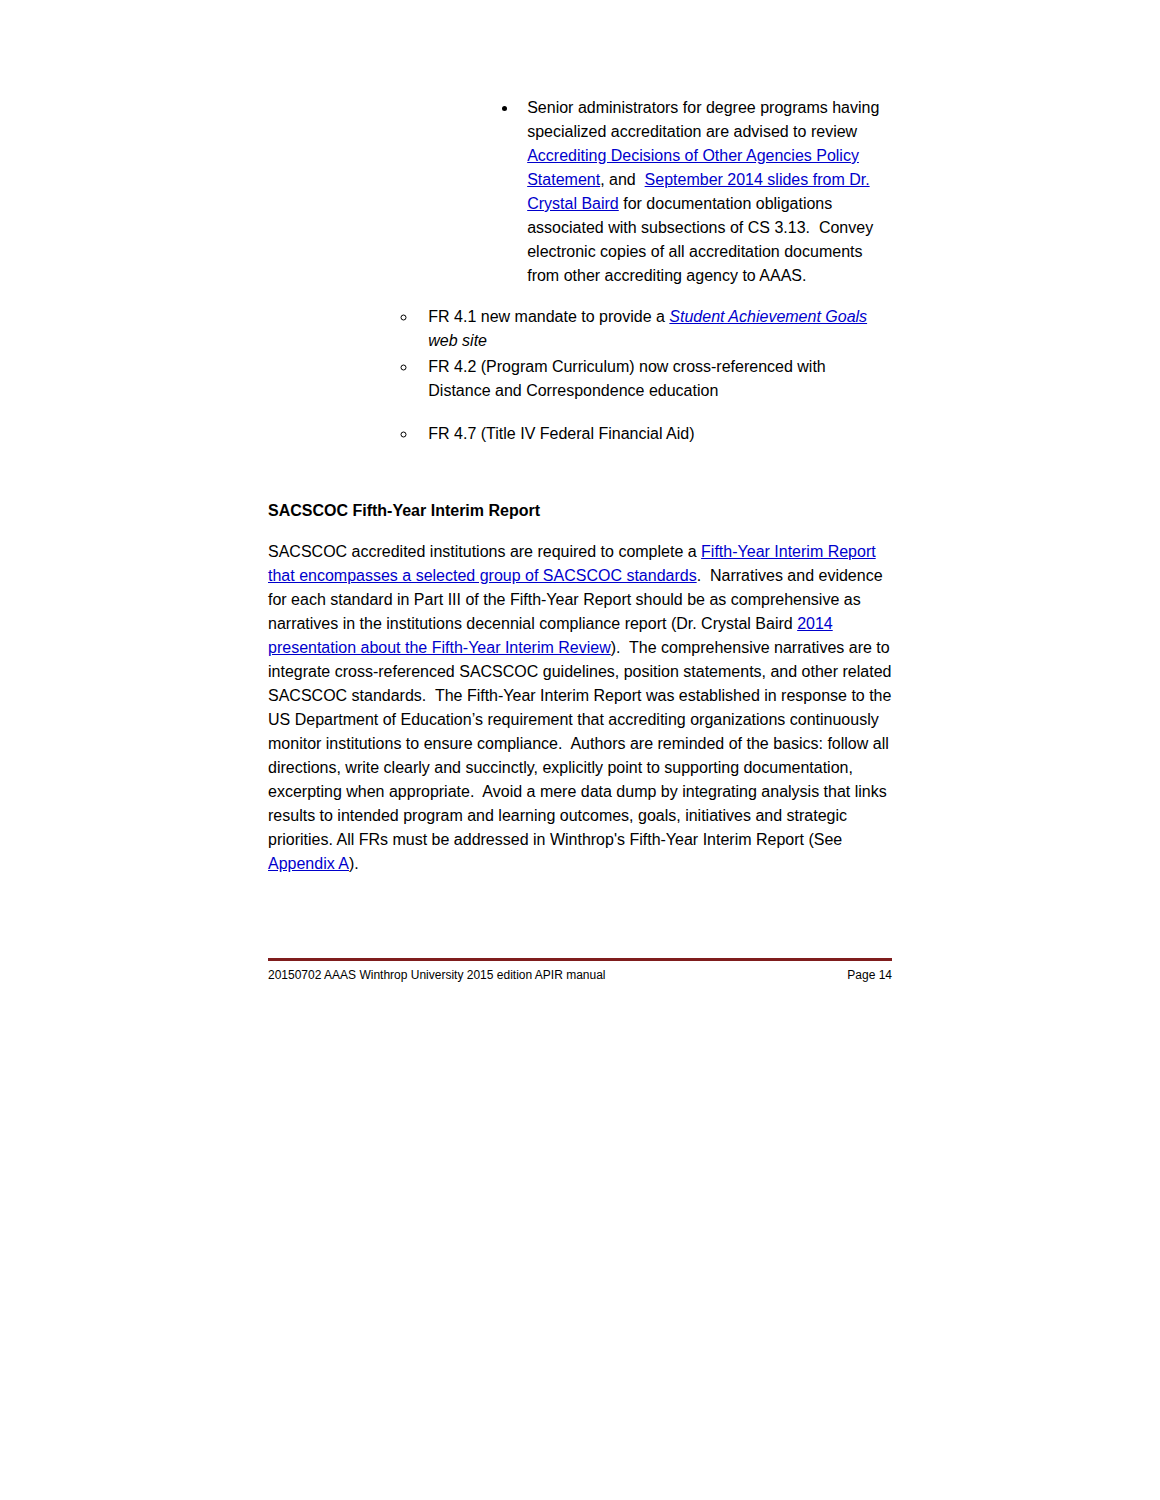Senior administrators for degree programs having specialized accreditation are advised to review Accrediting Decisions of Other Agencies Policy Statement, and September 2014 slides from Dr. Crystal Baird for documentation obligations associated with subsections of CS 3.13. Convey electronic copies of all accreditation documents from other accrediting agency to AAAS.
FR 4.1 new mandate to provide a Student Achievement Goals web site
FR 4.2 (Program Curriculum) now cross-referenced with Distance and Correspondence education
FR 4.7 (Title IV Federal Financial Aid)
SACSCOC Fifth-Year Interim Report
SACSCOC accredited institutions are required to complete a Fifth-Year Interim Report that encompasses a selected group of SACSCOC standards. Narratives and evidence for each standard in Part III of the Fifth-Year Report should be as comprehensive as narratives in the institutions decennial compliance report (Dr. Crystal Baird 2014 presentation about the Fifth-Year Interim Review). The comprehensive narratives are to integrate cross-referenced SACSCOC guidelines, position statements, and other related SACSCOC standards. The Fifth-Year Interim Report was established in response to the US Department of Education’s requirement that accrediting organizations continuously monitor institutions to ensure compliance. Authors are reminded of the basics: follow all directions, write clearly and succinctly, explicitly point to supporting documentation, excerpting when appropriate. Avoid a mere data dump by integrating analysis that links results to intended program and learning outcomes, goals, initiatives and strategic priorities. All FRs must be addressed in Winthrop's Fifth-Year Interim Report (See Appendix A).
20150702 AAAS Winthrop University 2015 edition APIR manual
Page 14